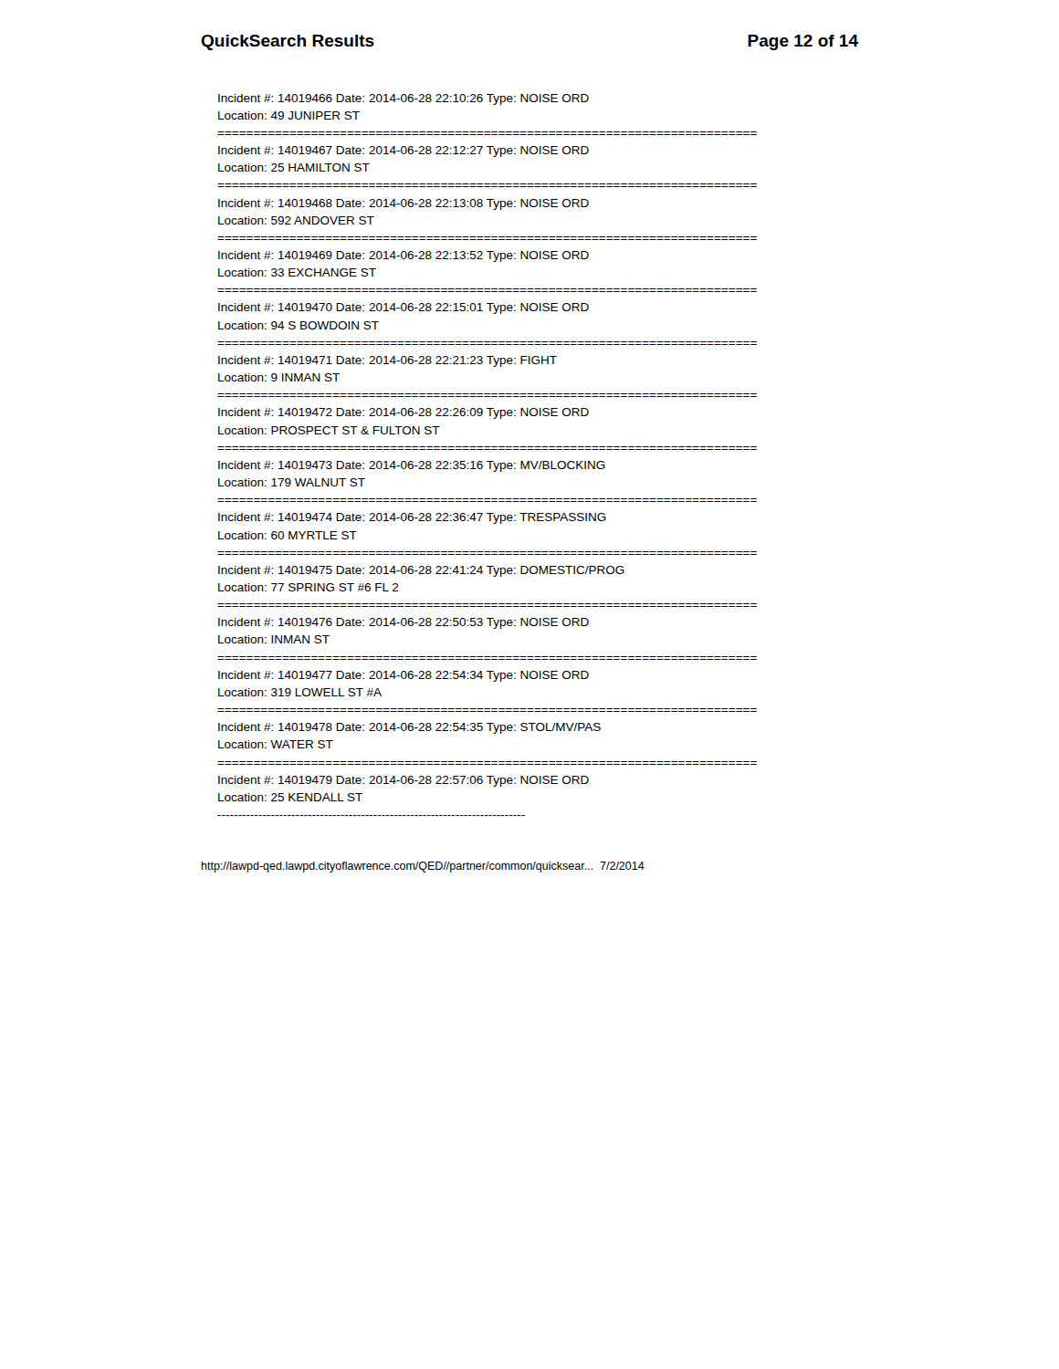QuickSearch Results Page 12 of 14
Incident #: 14019466 Date: 2014-06-28 22:10:26 Type: NOISE ORD
Location: 49 JUNIPER ST
===========================================================================
Incident #: 14019467 Date: 2014-06-28 22:12:27 Type: NOISE ORD
Location: 25 HAMILTON ST
===========================================================================
Incident #: 14019468 Date: 2014-06-28 22:13:08 Type: NOISE ORD
Location: 592 ANDOVER ST
===========================================================================
Incident #: 14019469 Date: 2014-06-28 22:13:52 Type: NOISE ORD
Location: 33 EXCHANGE ST
===========================================================================
Incident #: 14019470 Date: 2014-06-28 22:15:01 Type: NOISE ORD
Location: 94 S BOWDOIN ST
===========================================================================
Incident #: 14019471 Date: 2014-06-28 22:21:23 Type: FIGHT
Location: 9 INMAN ST
===========================================================================
Incident #: 14019472 Date: 2014-06-28 22:26:09 Type: NOISE ORD
Location: PROSPECT ST & FULTON ST
===========================================================================
Incident #: 14019473 Date: 2014-06-28 22:35:16 Type: MV/BLOCKING
Location: 179 WALNUT ST
===========================================================================
Incident #: 14019474 Date: 2014-06-28 22:36:47 Type: TRESPASSING
Location: 60 MYRTLE ST
===========================================================================
Incident #: 14019475 Date: 2014-06-28 22:41:24 Type: DOMESTIC/PROG
Location: 77 SPRING ST #6 FL 2
===========================================================================
Incident #: 14019476 Date: 2014-06-28 22:50:53 Type: NOISE ORD
Location: INMAN ST
===========================================================================
Incident #: 14019477 Date: 2014-06-28 22:54:34 Type: NOISE ORD
Location: 319 LOWELL ST #A
===========================================================================
Incident #: 14019478 Date: 2014-06-28 22:54:35 Type: STOL/MV/PAS
Location: WATER ST
===========================================================================
Incident #: 14019479 Date: 2014-06-28 22:57:06 Type: NOISE ORD
Location: 25 KENDALL ST
---------------------------------------------------------------------------
http://lawpd-qed.lawpd.cityoflawrence.com/QED//partner/common/quicksear... 7/2/2014